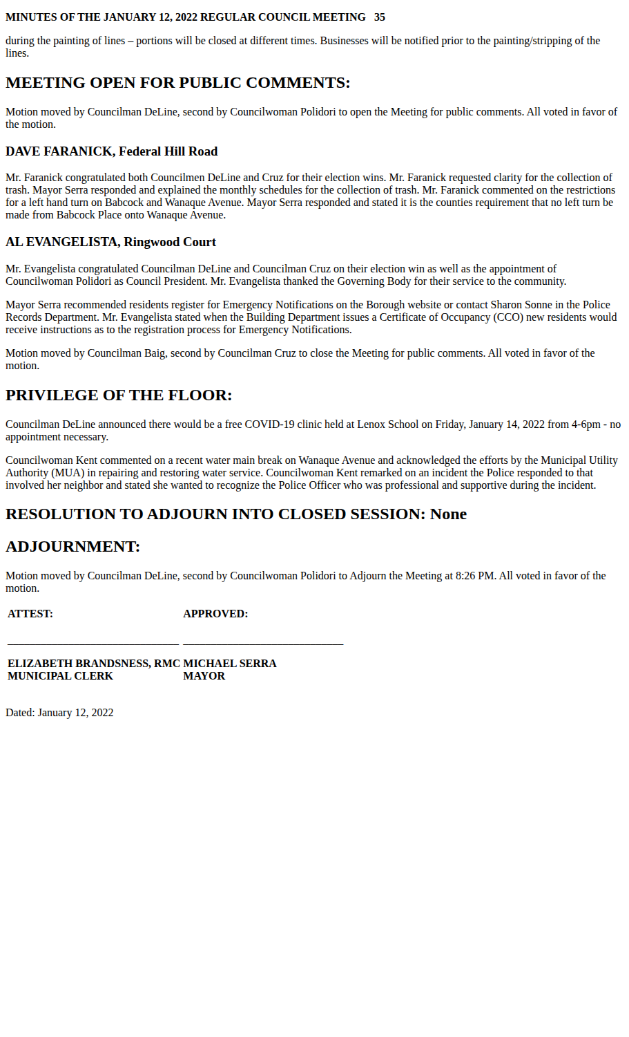MINUTES OF THE JANUARY 12, 2022 REGULAR COUNCIL MEETING 35
during the painting of lines – portions will be closed at different times. Businesses will be notified prior to the painting/stripping of the lines.
MEETING OPEN FOR PUBLIC COMMENTS:
Motion moved by Councilman DeLine, second by Councilwoman Polidori to open the Meeting for public comments. All voted in favor of the motion.
DAVE FARANICK, Federal Hill Road
Mr. Faranick congratulated both Councilmen DeLine and Cruz for their election wins. Mr. Faranick requested clarity for the collection of trash. Mayor Serra responded and explained the monthly schedules for the collection of trash. Mr. Faranick commented on the restrictions for a left hand turn on Babcock and Wanaque Avenue. Mayor Serra responded and stated it is the counties requirement that no left turn be made from Babcock Place onto Wanaque Avenue.
AL EVANGELISTA, Ringwood Court
Mr. Evangelista congratulated Councilman DeLine and Councilman Cruz on their election win as well as the appointment of Councilwoman Polidori as Council President. Mr. Evangelista thanked the Governing Body for their service to the community.
Mayor Serra recommended residents register for Emergency Notifications on the Borough website or contact Sharon Sonne in the Police Records Department. Mr. Evangelista stated when the Building Department issues a Certificate of Occupancy (CCO) new residents would receive instructions as to the registration process for Emergency Notifications.
Motion moved by Councilman Baig, second by Councilman Cruz to close the Meeting for public comments. All voted in favor of the motion.
PRIVILEGE OF THE FLOOR:
Councilman DeLine announced there would be a free COVID-19 clinic held at Lenox School on Friday, January 14, 2022 from 4-6pm - no appointment necessary.
Councilwoman Kent commented on a recent water main break on Wanaque Avenue and acknowledged the efforts by the Municipal Utility Authority (MUA) in repairing and restoring water service. Councilwoman Kent remarked on an incident the Police responded to that involved her neighbor and stated she wanted to recognize the Police Officer who was professional and supportive during the incident.
RESOLUTION TO ADJOURN INTO CLOSED SESSION: None
ADJOURNMENT:
Motion moved by Councilman DeLine, second by Councilwoman Polidori to Adjourn the Meeting at 8:26 PM. All voted in favor of the motion.
| ATTEST: | APPROVED: |
| _______________________________ ELIZABETH BRANDSNESS, RMC MUNICIPAL CLERK | _____________________________ MICHAEL SERRA MAYOR |
Dated: January 12, 2022